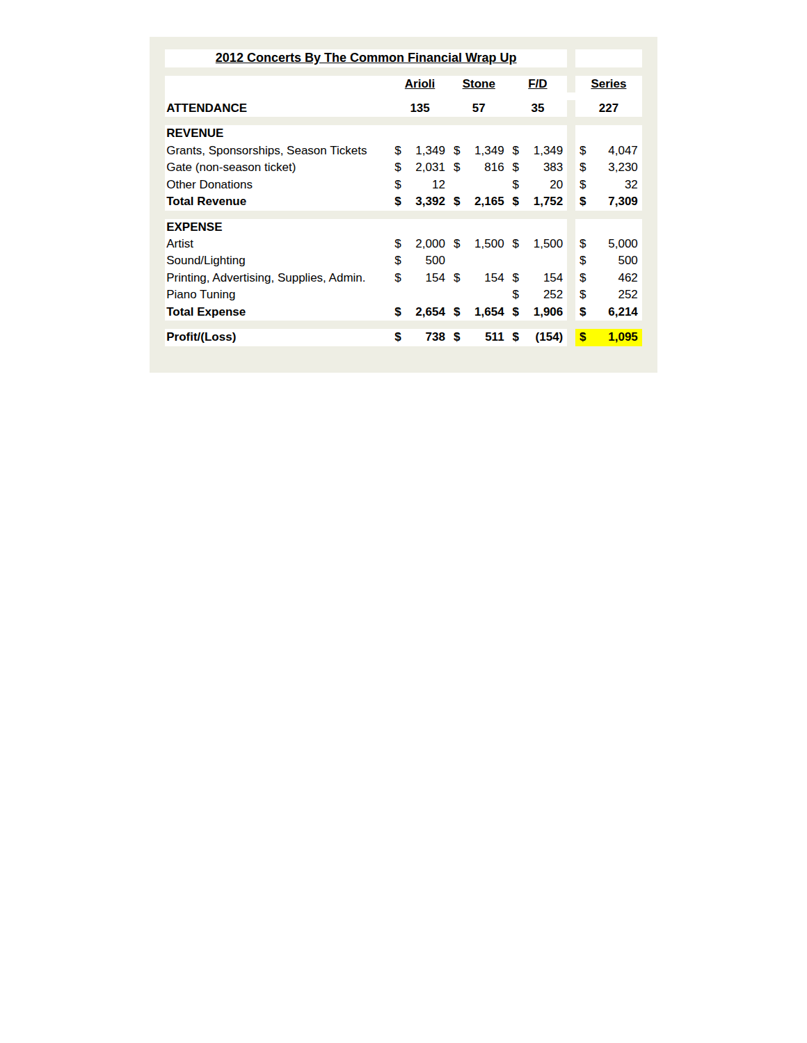| 2012 Concerts By The Common Financial Wrap Up | | |
| | Arioli | Stone | F/D | | Series |
| ATTENDANCE | 135 | 57 | 35 | | 227 |
| REVENUE | | | | | |
| Grants, Sponsorships, Season Tickets | $ 1,349 | $ 1,349 | $ 1,349 | | $ 4,047 |
| Gate (non-season ticket) | $ 2,031 | $ 816 | $ 383 | | $ 3,230 |
| Other Donations | $ 12 | | $ 20 | | $ 32 |
| Total Revenue | $ 3,392 | $ 2,165 | $ 1,752 | | $ 7,309 |
| EXPENSE | | | | | |
| Artist | $ 2,000 | $ 1,500 | $ 1,500 | | $ 5,000 |
| Sound/Lighting | $ 500 | | | | $ 500 |
| Printing, Advertising, Supplies, Admin. | $ 154 | $ 154 | $ 154 | | $ 462 |
| Piano Tuning | | | $ 252 | | $ 252 |
| Total Expense | $ 2,654 | $ 1,654 | $ 1,906 | | $ 6,214 |
| Profit/(Loss) | $ 738 | $ 511 | $ (154) | | $ 1,095 |